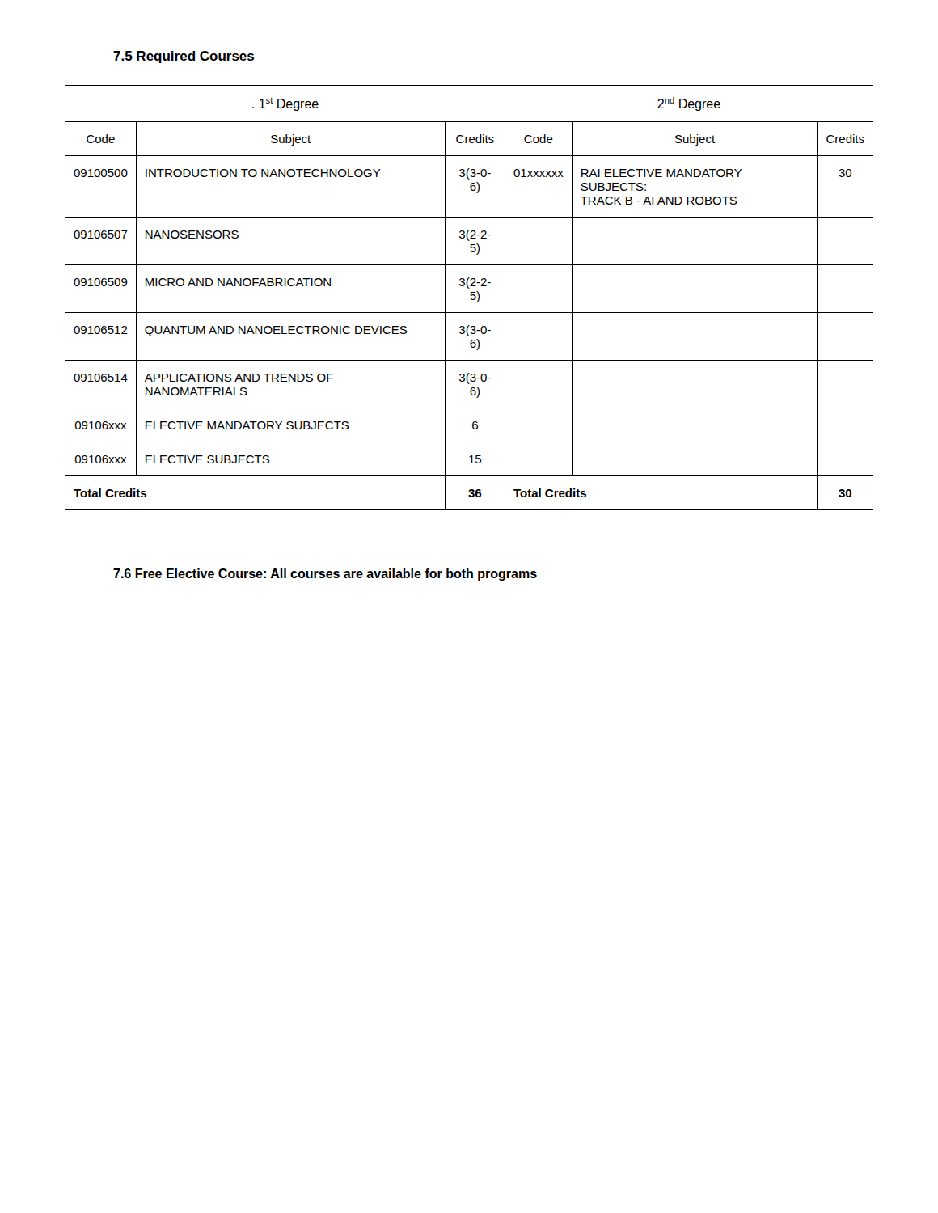7.5 Required Courses
| . 1 st Degree | 2 nd Degree |
| --- | --- |
| Code | Subject | Credits | Code | Subject | Credits |
| 09100500 | INTRODUCTION TO NANOTECHNOLOGY | 3(3-0-6) | 01xxxxxx | RAI ELECTIVE MANDATORY SUBJECTS: TRACK B - AI AND ROBOTS | 30 |
| 09106507 | NANOSENSORS | 3(2-2-5) | | | |
| 09106509 | MICRO AND NANOFABRICATION | 3(2-2-5) | | | |
| 09106512 | QUANTUM AND NANOELECTRONIC DEVICES | 3(3-0-6) | | | |
| 09106514 | APPLICATIONS AND TRENDS OF NANOMATERIALS | 3(3-0-6) | | | |
| 09106xxx | ELECTIVE MANDATORY SUBJECTS | 6 | | | |
| 09106xxx | ELECTIVE SUBJECTS | 15 | | | |
| Total Credits | 36 | Total Credits | 30 |
7.6 Free Elective Course: All courses are available for both programs